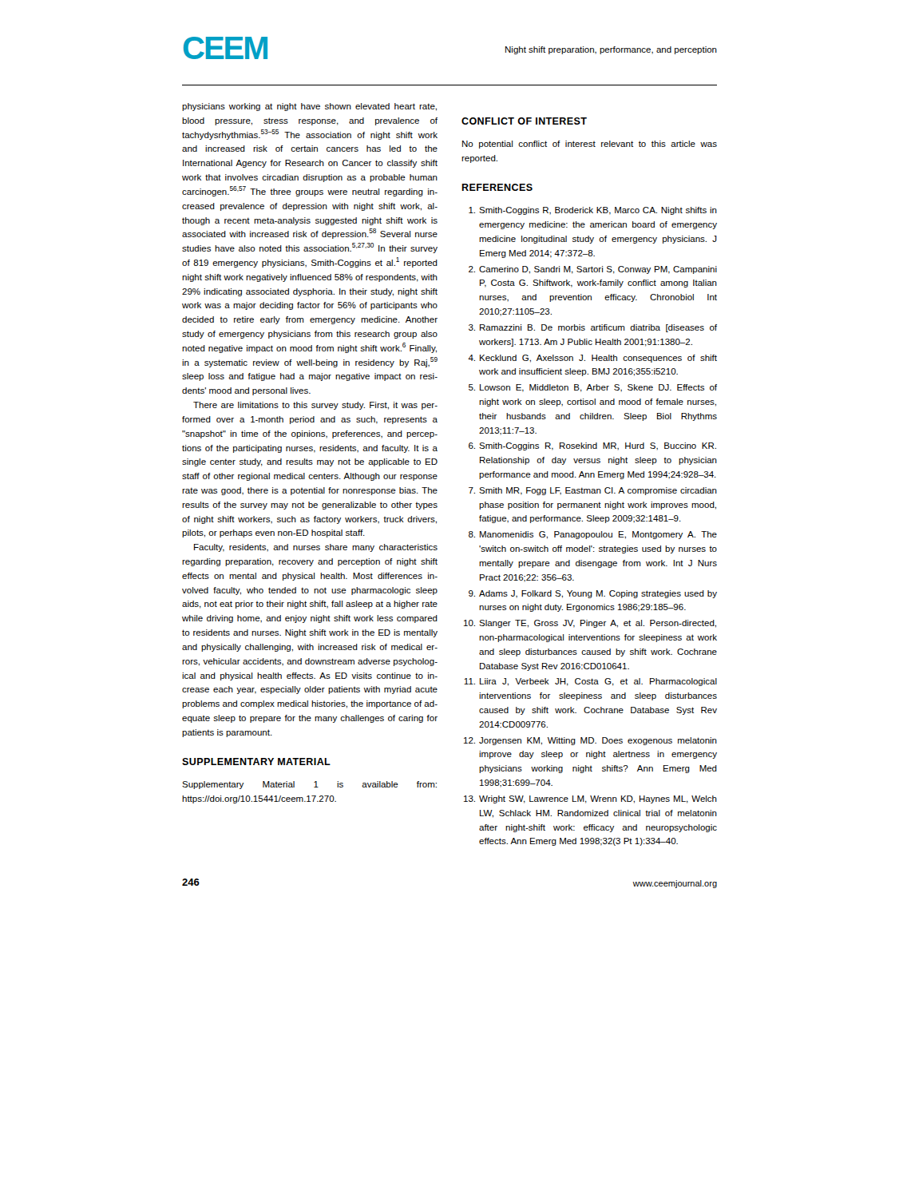CEEM
Night shift preparation, performance, and perception
physicians working at night have shown elevated heart rate, blood pressure, stress response, and prevalence of tachydysrhythmias.53–55 The association of night shift work and increased risk of certain cancers has led to the International Agency for Research on Cancer to classify shift work that involves circadian disruption as a probable human carcinogen.56,57 The three groups were neutral regarding increased prevalence of depression with night shift work, although a recent meta-analysis suggested night shift work is associated with increased risk of depression.58 Several nurse studies have also noted this association.5,27,30 In their survey of 819 emergency physicians, Smith-Coggins et al.1 reported night shift work negatively influenced 58% of respondents, with 29% indicating associated dysphoria. In their study, night shift work was a major deciding factor for 56% of participants who decided to retire early from emergency medicine. Another study of emergency physicians from this research group also noted negative impact on mood from night shift work.6 Finally, in a systematic review of well-being in residency by Raj,59 sleep loss and fatigue had a major negative impact on residents' mood and personal lives.
There are limitations to this survey study. First, it was performed over a 1-month period and as such, represents a "snapshot" in time of the opinions, preferences, and perceptions of the participating nurses, residents, and faculty. It is a single center study, and results may not be applicable to ED staff of other regional medical centers. Although our response rate was good, there is a potential for nonresponse bias. The results of the survey may not be generalizable to other types of night shift workers, such as factory workers, truck drivers, pilots, or perhaps even non-ED hospital staff.
Faculty, residents, and nurses share many characteristics regarding preparation, recovery and perception of night shift effects on mental and physical health. Most differences involved faculty, who tended to not use pharmacologic sleep aids, not eat prior to their night shift, fall asleep at a higher rate while driving home, and enjoy night shift work less compared to residents and nurses. Night shift work in the ED is mentally and physically challenging, with increased risk of medical errors, vehicular accidents, and downstream adverse psychological and physical health effects. As ED visits continue to increase each year, especially older patients with myriad acute problems and complex medical histories, the importance of adequate sleep to prepare for the many challenges of caring for patients is paramount.
Supplementary material
Supplementary Material 1 is available from: https://doi.org/10.15441/ceem.17.270.
Conflict of interest
No potential conflict of interest relevant to this article was reported.
References
Smith-Coggins R, Broderick KB, Marco CA. Night shifts in emergency medicine: the american board of emergency medicine longitudinal study of emergency physicians. J Emerg Med 2014; 47:372–8.
Camerino D, Sandri M, Sartori S, Conway PM, Campanini P, Costa G. Shiftwork, work-family conflict among Italian nurses, and prevention efficacy. Chronobiol Int 2010;27:1105–23.
Ramazzini B. De morbis artificum diatriba [diseases of workers]. 1713. Am J Public Health 2001;91:1380–2.
Kecklund G, Axelsson J. Health consequences of shift work and insufficient sleep. BMJ 2016;355:i5210.
Lowson E, Middleton B, Arber S, Skene DJ. Effects of night work on sleep, cortisol and mood of female nurses, their husbands and children. Sleep Biol Rhythms 2013;11:7–13.
Smith-Coggins R, Rosekind MR, Hurd S, Buccino KR. Relationship of day versus night sleep to physician performance and mood. Ann Emerg Med 1994;24:928–34.
Smith MR, Fogg LF, Eastman CI. A compromise circadian phase position for permanent night work improves mood, fatigue, and performance. Sleep 2009;32:1481–9.
Manomenidis G, Panagopoulou E, Montgomery A. The 'switch on-switch off model': strategies used by nurses to mentally prepare and disengage from work. Int J Nurs Pract 2016;22: 356–63.
Adams J, Folkard S, Young M. Coping strategies used by nurses on night duty. Ergonomics 1986;29:185–96.
Slanger TE, Gross JV, Pinger A, et al. Person-directed, non-pharmacological interventions for sleepiness at work and sleep disturbances caused by shift work. Cochrane Database Syst Rev 2016:CD010641.
Liira J, Verbeek JH, Costa G, et al. Pharmacological interventions for sleepiness and sleep disturbances caused by shift work. Cochrane Database Syst Rev 2014:CD009776.
Jorgensen KM, Witting MD. Does exogenous melatonin improve day sleep or night alertness in emergency physicians working night shifts? Ann Emerg Med 1998;31:699–704.
Wright SW, Lawrence LM, Wrenn KD, Haynes ML, Welch LW, Schlack HM. Randomized clinical trial of melatonin after night-shift work: efficacy and neuropsychologic effects. Ann Emerg Med 1998;32(3 Pt 1):334–40.
246
www.ceemjournal.org